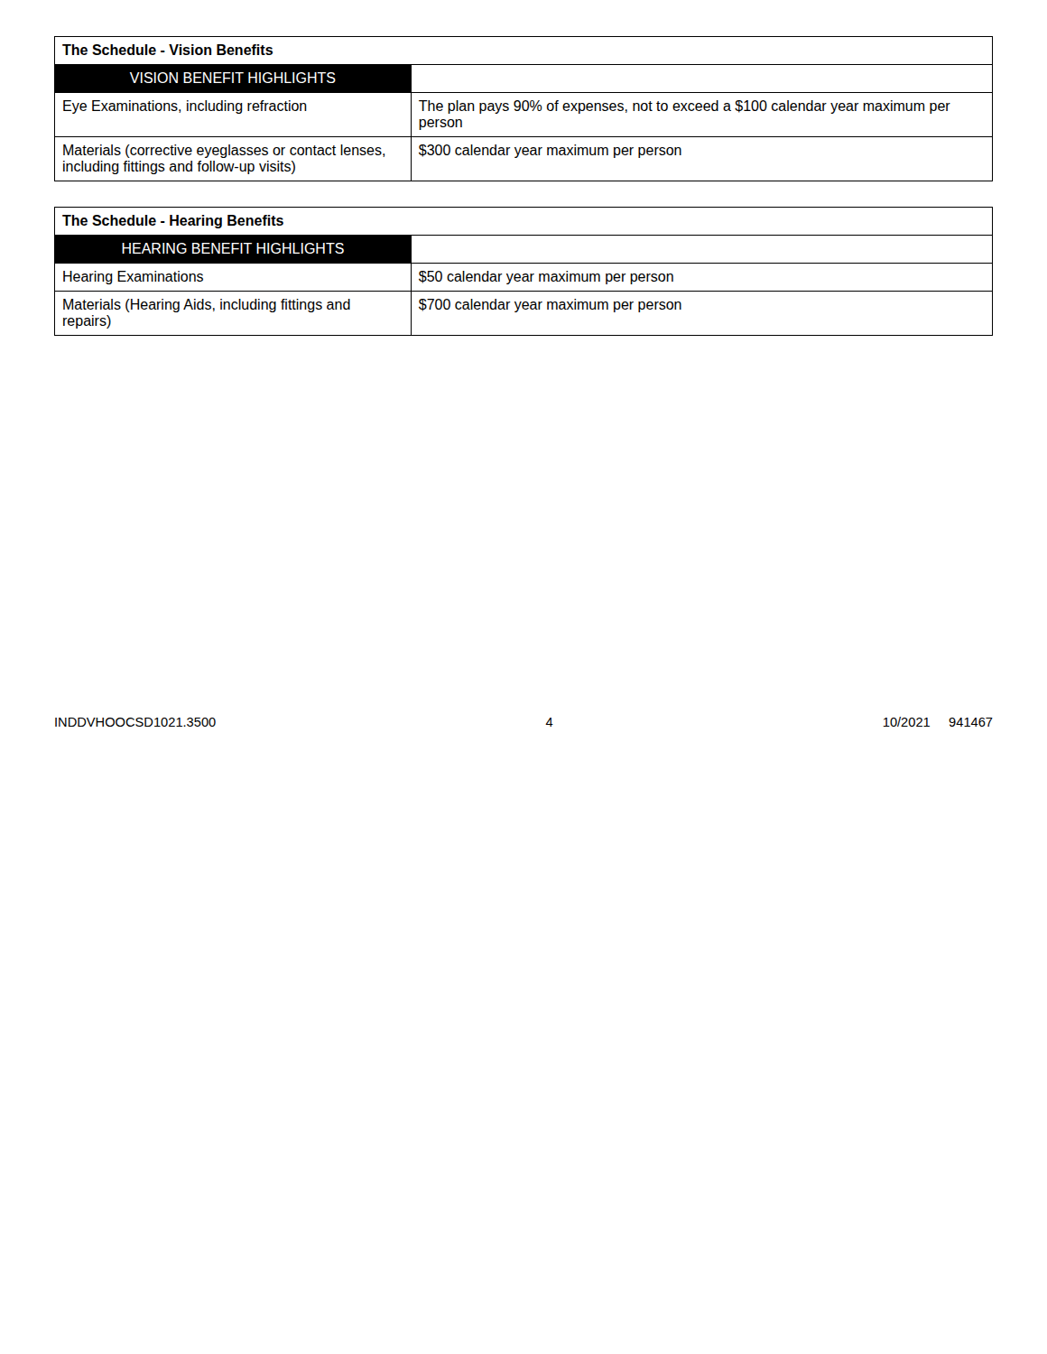| The Schedule - Vision Benefits |
| VISION BENEFIT HIGHLIGHTS | |
| Eye Examinations, including refraction | The plan pays 90% of expenses, not to exceed a $100 calendar year maximum per person |
| Materials (corrective eyeglasses or contact lenses, including fittings and follow-up visits) | $300 calendar year maximum per person |
| The Schedule - Hearing Benefits |
| HEARING BENEFIT HIGHLIGHTS | |
| Hearing Examinations | $50 calendar year maximum per person |
| Materials (Hearing Aids, including fittings and repairs) | $700 calendar year maximum per person |
INDDVHOOCSD1021.3500
4
10/2021 941467